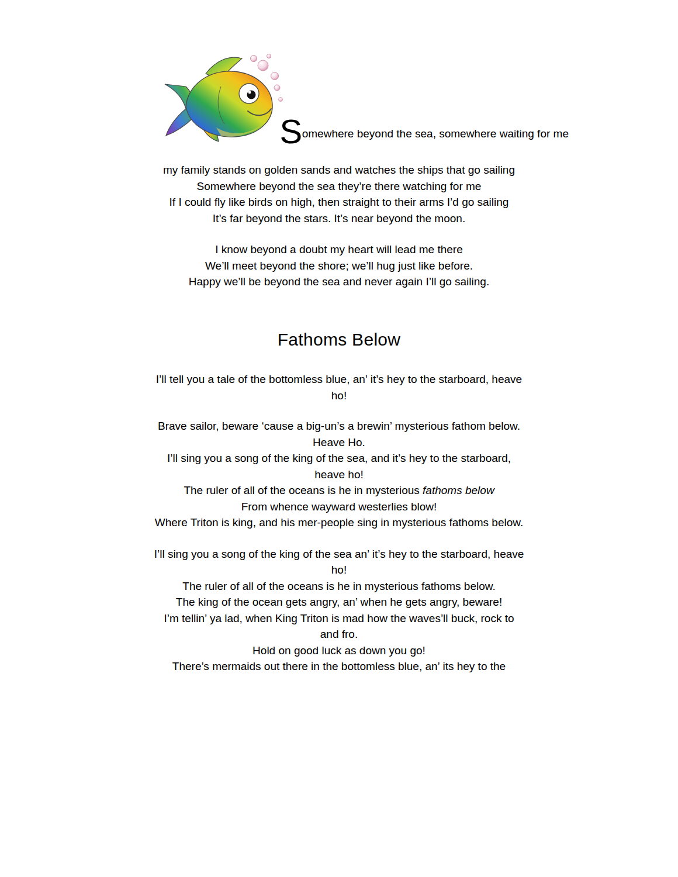Somewhere beyond the sea, somewhere waiting for me
my family stands on golden sands and watches the ships that go sailing
Somewhere beyond the sea they’re there watching for me
If I could fly like birds on high, then straight to their arms I’d go sailing
It’s far beyond the stars. It’s near beyond the moon.
I know beyond a doubt my heart will lead me there
We’ll meet beyond the shore; we’ll hug just like before.
Happy we’ll be beyond the sea and never again I’ll go sailing.
Fathoms Below
I’ll tell you a tale of the bottomless blue, an’ it’s hey to the starboard, heave ho!
Brave sailor, beware ‘cause a big-un’s a brewin’ mysterious fathom below.
Heave Ho.
I’ll sing you a song of the king of the sea, and it’s hey to the starboard,
heave ho!
The ruler of all of the oceans is he in mysterious fathoms below
From whence wayward westerlies blow!
Where Triton is king, and his mer-people sing in mysterious fathoms below.
I’ll sing you a song of the king of the sea an’ it’s hey to the starboard, heave
ho!
The ruler of all of the oceans is he in mysterious fathoms below.
The king of the ocean gets angry, an’ when he gets angry, beware!
I’m tellin’ ya lad, when King Triton is mad how the waves’ll buck, rock to
and fro.
Hold on good luck as down you go!
There’s mermaids out there in the bottomless blue, an’ its hey to the